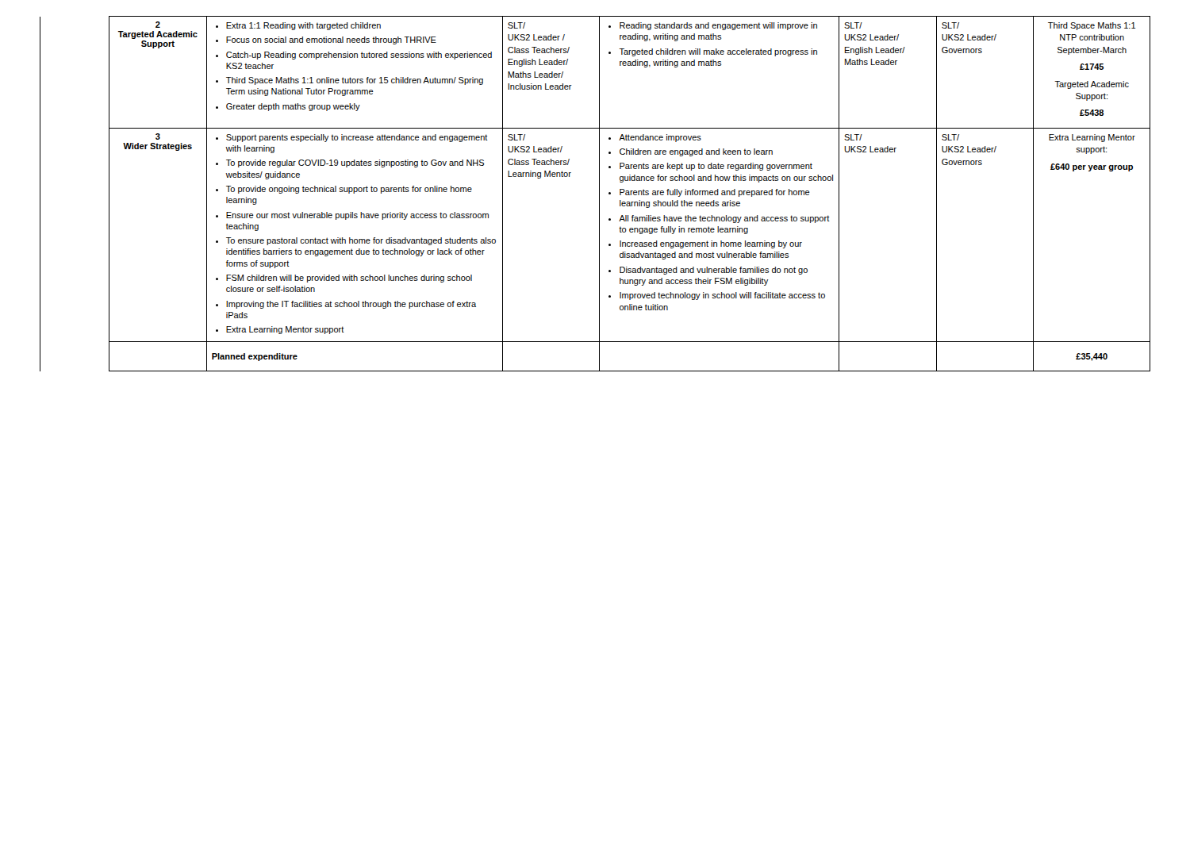| | 2 Targeted Academic Support | Extra 1:1 Reading with targeted children Focus on social and emotional needs through THRIVE Catch-up Reading comprehension tutored sessions with experienced KS2 teacher Third Space Maths 1:1 online tutors for 15 children Autumn/ Spring Term using National Tutor Programme Greater depth maths group weekly | SLT/ UKS2 Leader / Class Teachers/ English Leader/ Maths Leader/ Inclusion Leader | Reading standards and engagement will improve in reading, writing and maths Targeted children will make accelerated progress in reading, writing and maths | SLT/ UKS2 Leader/ English Leader/ Maths Leader | SLT/ UKS2 Leader/ Governors | Third Space Maths 1:1 NTP contribution September-March £1745 Targeted Academic Support: £5438 |
| 3 Wider Strategies | Support parents especially to increase attendance and engagement with learning To provide regular COVID-19 updates signposting to Gov and NHS websites/ guidance To provide ongoing technical support to parents for online home learning Ensure our most vulnerable pupils have priority access to classroom teaching To ensure pastoral contact with home for disadvantaged students also identifies barriers to engagement due to technology or lack of other forms of support FSM children will be provided with school lunches during school closure or self-isolation Improving the IT facilities at school through the purchase of extra iPads Extra Learning Mentor support | SLT/ UKS2 Leader/ Class Teachers/ Learning Mentor | Attendance improves Children are engaged and keen to learn Parents are kept up to date regarding government guidance for school and how this impacts on our school Parents are fully informed and prepared for home learning should the needs arise All families have the technology and access to support to engage fully in remote learning Increased engagement in home learning by our disadvantaged and most vulnerable families Disadvantaged and vulnerable families do not go hungry and access their FSM eligibility Improved technology in school will facilitate access to online tuition | SLT/ UKS2 Leader | SLT/ UKS2 Leader/ Governors | Extra Learning Mentor support: £640 per year group |
| | Planned expenditure | | | | | £35,440 |